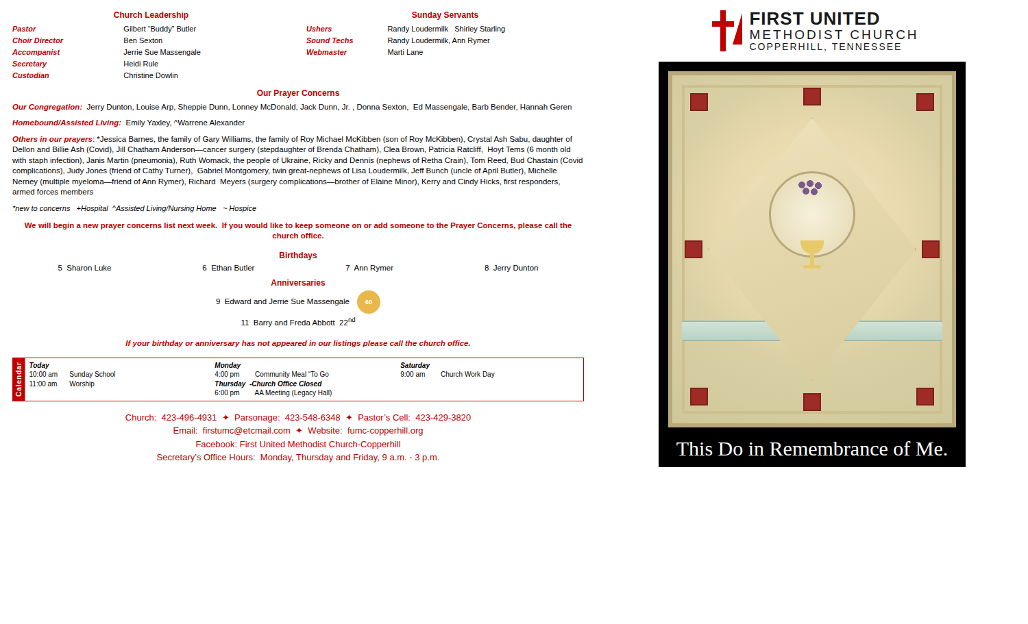Church Leadership
| Pastor | Gilbert “Buddy” Butler |
| Choir Director | Ben Sexton |
| Accompanist | Jerrie Sue Massengale |
| Secretary | Heidi Rule |
| Custodian | Christine Dowlin |
Sunday Servants
| Ushers | Randy Loudermilk Shirley Starling |
| Sound Techs | Randy Loudermilk, Ann Rymer |
| Webmaster | Marti Lane |
Our Prayer Concerns
Our Congregation: Jerry Dunton, Louise Arp, Sheppie Dunn, Lonney McDonald, Jack Dunn, Jr. , Donna Sexton, Ed Massengale, Barb Bender, Hannah Geren
Homebound/Assisted Living: Emily Yaxley, ^Warrene Alexander
Others in our prayers: *Jessica Barnes, the family of Gary Williams, the family of Roy Michael McKibben (son of Roy McKibben), Crystal Ash Sabu, daughter of Dellon and Billie Ash (Covid), Jill Chatham Anderson—cancer surgery (stepdaughter of Brenda Chatham), Clea Brown, Patricia Ratcliff, Hoyt Tems (6 month old with staph infection), Janis Martin (pneumonia), Ruth Womack, the people of Ukraine, Ricky and Dennis (nephews of Retha Crain), Tom Reed, Bud Chastain (Covid complications), Judy Jones (friend of Cathy Turner), Gabriel Montgomery, twin great-nephews of Lisa Loudermilk, Jeff Bunch (uncle of April Butler), Michelle Nerney (multiple myeloma—friend of Ann Rymer), Richard Meyers (surgery complications—brother of Elaine Minor), Kerry and Cindy Hicks, first responders, armed forces members
*new to concerns +Hospital ^Assisted Living/Nursing Home ~ Hospice
We will begin a new prayer concerns list next week. If you would like to keep someone on or add someone to the Prayer Concerns, please call the church office.
Birthdays
5 Sharon Luke 6 Ethan Butler 7 Ann Rymer 8 Jerry Dunton
Anniversaries
9 Edward and Jerrie Sue Massengale 60
ANNIVERSARY
11 Barry and Freda Abbott 22nd
If your birthday or anniversary has not appeared in our listings please call the church office.
Calendar
Today
10:00 am Sunday School
11:00 am Worship
Monday
4:00 pm Community Meal “To Go
Thursday -Church Office Closed
6:00 pm AA Meeting (Legacy Hall)
Saturday
9:00 am Church Work Day
Church: 423-496-4931 ✦ Parsonage: 423-548-6348 ✦ Pastor’s Cell: 423-429-3820
Email: firstumc@etcmail.com ✦ Website: fumc-copperhill.org
Facebook: First United Methodist Church-Copperhill
Secretary’s Office Hours: Monday, Thursday and Friday, 9 a.m. - 3 p.m.
FIRST UNITED
METHODIST CHURCH
COPPERHILL, TENNESSEE
This Do in Remembrance of Me.